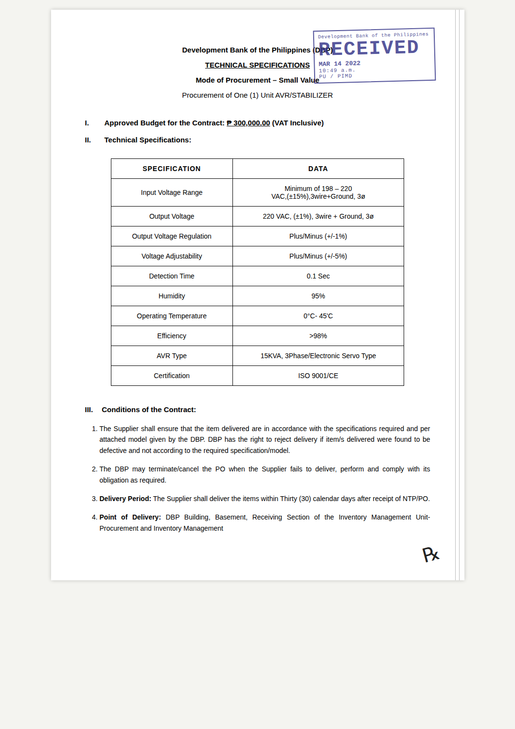Development Bank of the Philippines
RECEIVED
MAR 14 2022
10:49 a.m.
PU / PIMD
Development Bank of the Philippines (DBP)
TECHNICAL SPECIFICATIONS
Mode of Procurement – Small Value
Procurement of One (1) Unit AVR/STABILIZER
I. Approved Budget for the Contract: ₱ 300,000.00 (VAT Inclusive)
II. Technical Specifications:
| SPECIFICATION | DATA |
| --- | --- |
| Input Voltage Range | Minimum of 198 – 220 VAC,(±15%),3wire+Ground, 3ø |
| Output Voltage | 220 VAC, (±1%), 3wire + Ground, 3ø |
| Output Voltage Regulation | Plus/Minus (+/-1%) |
| Voltage Adjustability | Plus/Minus (+/-5%) |
| Detection Time | 0.1 Sec |
| Humidity | 95% |
| Operating Temperature | 0°C- 45'C |
| Efficiency | >98% |
| AVR Type | 15KVA, 3Phase/Electronic Servo Type |
| Certification | ISO 9001/CE |
III. Conditions of the Contract:
The Supplier shall ensure that the item delivered are in accordance with the specifications required and per attached model given by the DBP. DBP has the right to reject delivery if item/s delivered were found to be defective and not according to the required specification/model.
The DBP may terminate/cancel the PO when the Supplier fails to deliver, perform and comply with its obligation as required.
Delivery Period: The Supplier shall deliver the items within Thirty (30) calendar days after receipt of NTP/PO.
Point of Delivery: DBP Building, Basement, Receiving Section of the Inventory Management Unit- Procurement and Inventory Management
℞